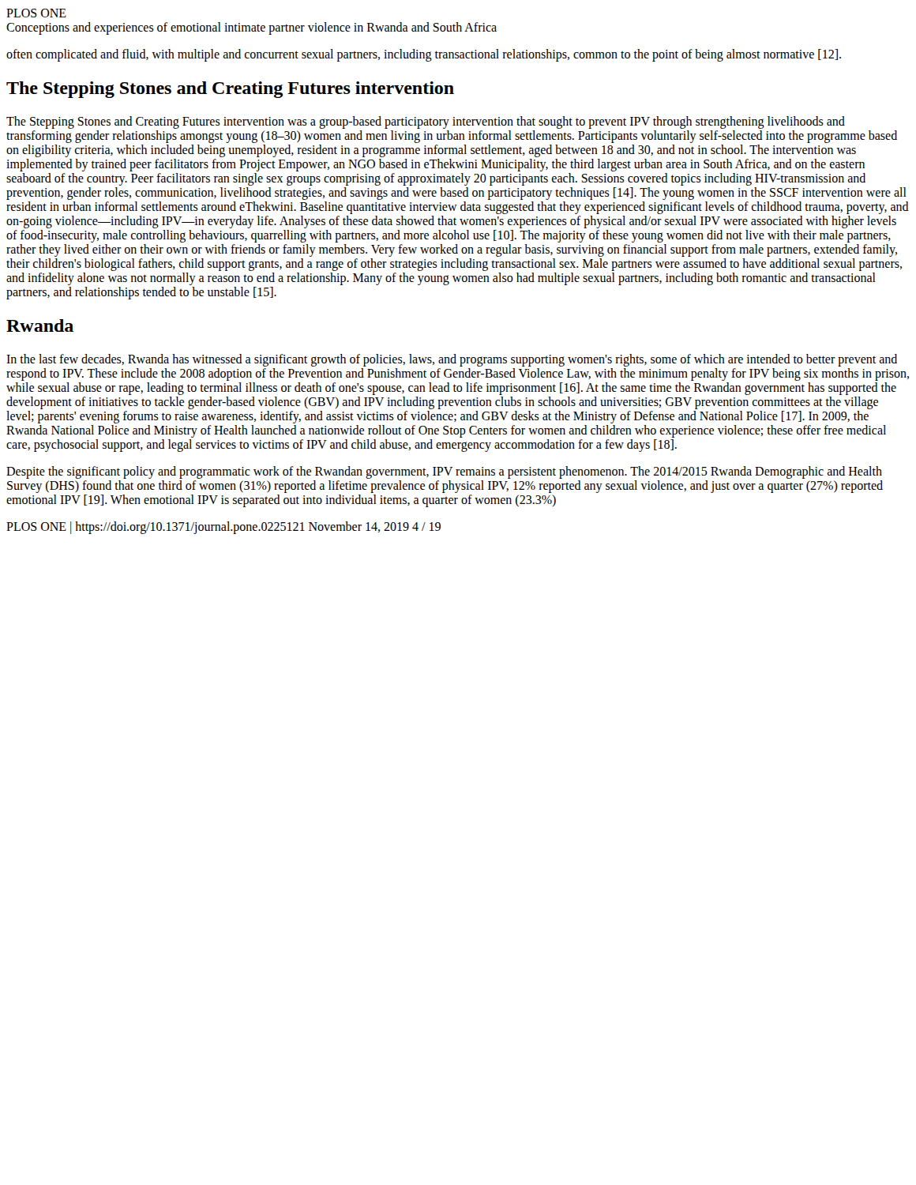PLOS ONE
Conceptions and experiences of emotional intimate partner violence in Rwanda and South Africa
often complicated and fluid, with multiple and concurrent sexual partners, including transactional relationships, common to the point of being almost normative [12].
The Stepping Stones and Creating Futures intervention
The Stepping Stones and Creating Futures intervention was a group-based participatory intervention that sought to prevent IPV through strengthening livelihoods and transforming gender relationships amongst young (18–30) women and men living in urban informal settlements. Participants voluntarily self-selected into the programme based on eligibility criteria, which included being unemployed, resident in a programme informal settlement, aged between 18 and 30, and not in school. The intervention was implemented by trained peer facilitators from Project Empower, an NGO based in eThekwini Municipality, the third largest urban area in South Africa, and on the eastern seaboard of the country. Peer facilitators ran single sex groups comprising of approximately 20 participants each. Sessions covered topics including HIV-transmission and prevention, gender roles, communication, livelihood strategies, and savings and were based on participatory techniques [14]. The young women in the SSCF intervention were all resident in urban informal settlements around eThekwini. Baseline quantitative interview data suggested that they experienced significant levels of childhood trauma, poverty, and on-going violence—including IPV—in everyday life. Analyses of these data showed that women's experiences of physical and/or sexual IPV were associated with higher levels of food-insecurity, male controlling behaviours, quarrelling with partners, and more alcohol use [10]. The majority of these young women did not live with their male partners, rather they lived either on their own or with friends or family members. Very few worked on a regular basis, surviving on financial support from male partners, extended family, their children's biological fathers, child support grants, and a range of other strategies including transactional sex. Male partners were assumed to have additional sexual partners, and infidelity alone was not normally a reason to end a relationship. Many of the young women also had multiple sexual partners, including both romantic and transactional partners, and relationships tended to be unstable [15].
Rwanda
In the last few decades, Rwanda has witnessed a significant growth of policies, laws, and programs supporting women's rights, some of which are intended to better prevent and respond to IPV. These include the 2008 adoption of the Prevention and Punishment of Gender-Based Violence Law, with the minimum penalty for IPV being six months in prison, while sexual abuse or rape, leading to terminal illness or death of one's spouse, can lead to life imprisonment [16]. At the same time the Rwandan government has supported the development of initiatives to tackle gender-based violence (GBV) and IPV including prevention clubs in schools and universities; GBV prevention committees at the village level; parents' evening forums to raise awareness, identify, and assist victims of violence; and GBV desks at the Ministry of Defense and National Police [17]. In 2009, the Rwanda National Police and Ministry of Health launched a nationwide rollout of One Stop Centers for women and children who experience violence; these offer free medical care, psychosocial support, and legal services to victims of IPV and child abuse, and emergency accommodation for a few days [18].
Despite the significant policy and programmatic work of the Rwandan government, IPV remains a persistent phenomenon. The 2014/2015 Rwanda Demographic and Health Survey (DHS) found that one third of women (31%) reported a lifetime prevalence of physical IPV, 12% reported any sexual violence, and just over a quarter (27%) reported emotional IPV [19]. When emotional IPV is separated out into individual items, a quarter of women (23.3%)
PLOS ONE | https://doi.org/10.1371/journal.pone.0225121 November 14, 2019 4 / 19